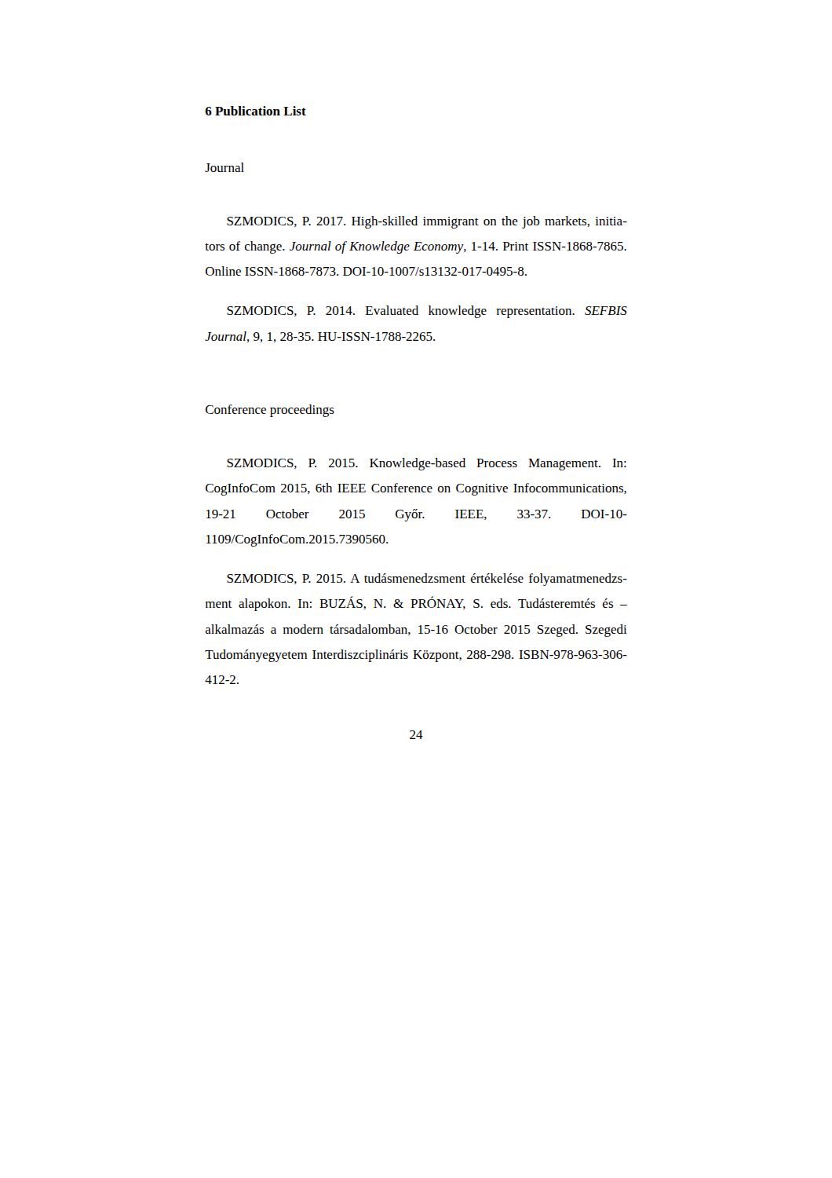6 Publication List
Journal
SZMODICS, P. 2017. High-skilled immigrant on the job markets, initiators of change. Journal of Knowledge Economy, 1-14. Print ISSN-1868-7865. Online ISSN-1868-7873. DOI-10-1007/s13132-017-0495-8.
SZMODICS, P. 2014. Evaluated knowledge representation. SEFBIS Journal, 9, 1, 28-35. HU-ISSN-1788-2265.
Conference proceedings
SZMODICS, P. 2015. Knowledge-based Process Management. In: CogInfoCom 2015, 6th IEEE Conference on Cognitive Infocommunications, 19-21 October 2015 Győr. IEEE, 33-37. DOI-10-1109/CogInfoCom.2015.7390560.
SZMODICS, P. 2015. A tudásmenedzsment értékelése folyamatmenedzsment alapokon. In: BUZÁS, N. & PRÓNAY, S. eds. Tudásteremtés és –alkalmazás a modern társadalomban, 15-16 October 2015 Szeged. Szegedi Tudományegyetem Interdiszciplináris Központ, 288-298. ISBN-978-963-306-412-2.
24